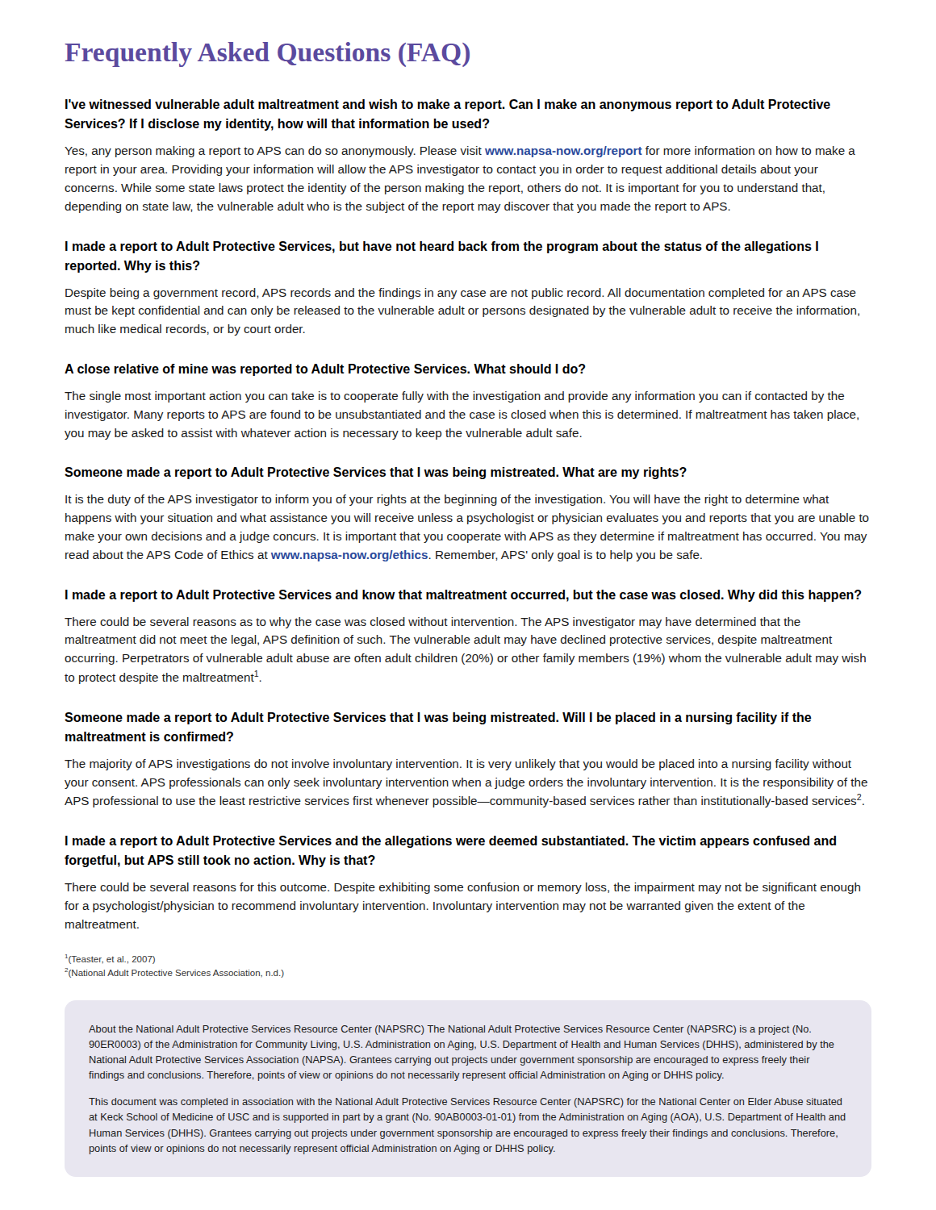Frequently Asked Questions (FAQ)
I've witnessed vulnerable adult maltreatment and wish to make a report. Can I make an anonymous report to Adult Protective Services? If I disclose my identity, how will that information be used?
Yes, any person making a report to APS can do so anonymously. Please visit www.napsa-now.org/report for more information on how to make a report in your area. Providing your information will allow the APS investigator to contact you in order to request additional details about your concerns. While some state laws protect the identity of the person making the report, others do not. It is important for you to understand that, depending on state law, the vulnerable adult who is the subject of the report may discover that you made the report to APS.
I made a report to Adult Protective Services, but have not heard back from the program about the status of the allegations I reported. Why is this?
Despite being a government record, APS records and the findings in any case are not public record. All documentation completed for an APS case must be kept confidential and can only be released to the vulnerable adult or persons designated by the vulnerable adult to receive the information, much like medical records, or by court order.
A close relative of mine was reported to Adult Protective Services. What should I do?
The single most important action you can take is to cooperate fully with the investigation and provide any information you can if contacted by the investigator. Many reports to APS are found to be unsubstantiated and the case is closed when this is determined. If maltreatment has taken place, you may be asked to assist with whatever action is necessary to keep the vulnerable adult safe.
Someone made a report to Adult Protective Services that I was being mistreated. What are my rights?
It is the duty of the APS investigator to inform you of your rights at the beginning of the investigation. You will have the right to determine what happens with your situation and what assistance you will receive unless a psychologist or physician evaluates you and reports that you are unable to make your own decisions and a judge concurs. It is important that you cooperate with APS as they determine if maltreatment has occurred. You may read about the APS Code of Ethics at www.napsa-now.org/ethics. Remember, APS' only goal is to help you be safe.
I made a report to Adult Protective Services and know that maltreatment occurred, but the case was closed. Why did this happen?
There could be several reasons as to why the case was closed without intervention. The APS investigator may have determined that the maltreatment did not meet the legal, APS definition of such. The vulnerable adult may have declined protective services, despite maltreatment occurring. Perpetrators of vulnerable adult abuse are often adult children (20%) or other family members (19%) whom the vulnerable adult may wish to protect despite the maltreatment1.
Someone made a report to Adult Protective Services that I was being mistreated. Will I be placed in a nursing facility if the maltreatment is confirmed?
The majority of APS investigations do not involve involuntary intervention. It is very unlikely that you would be placed into a nursing facility without your consent. APS professionals can only seek involuntary intervention when a judge orders the involuntary intervention. It is the responsibility of the APS professional to use the least restrictive services first whenever possible—community-based services rather than institutionally-based services2.
I made a report to Adult Protective Services and the allegations were deemed substantiated. The victim appears confused and forgetful, but APS still took no action. Why is that?
There could be several reasons for this outcome. Despite exhibiting some confusion or memory loss, the impairment may not be significant enough for a psychologist/physician to recommend involuntary intervention. Involuntary intervention may not be warranted given the extent of the maltreatment.
1(Teaster, et al., 2007)
2(National Adult Protective Services Association, n.d.)
About the National Adult Protective Services Resource Center (NAPSRC) The National Adult Protective Services Resource Center (NAPSRC) is a project (No. 90ER0003) of the Administration for Community Living, U.S. Administration on Aging, U.S. Department of Health and Human Services (DHHS), administered by the National Adult Protective Services Association (NAPSA). Grantees carrying out projects under government sponsorship are encouraged to express freely their findings and conclusions. Therefore, points of view or opinions do not necessarily represent official Administration on Aging or DHHS policy.
This document was completed in association with the National Adult Protective Services Resource Center (NAPSRC) for the National Center on Elder Abuse situated at Keck School of Medicine of USC and is supported in part by a grant (No. 90AB0003-01-01) from the Administration on Aging (AOA), U.S. Department of Health and Human Services (DHHS). Grantees carrying out projects under government sponsorship are encouraged to express freely their findings and conclusions. Therefore, points of view or opinions do not necessarily represent official Administration on Aging or DHHS policy.